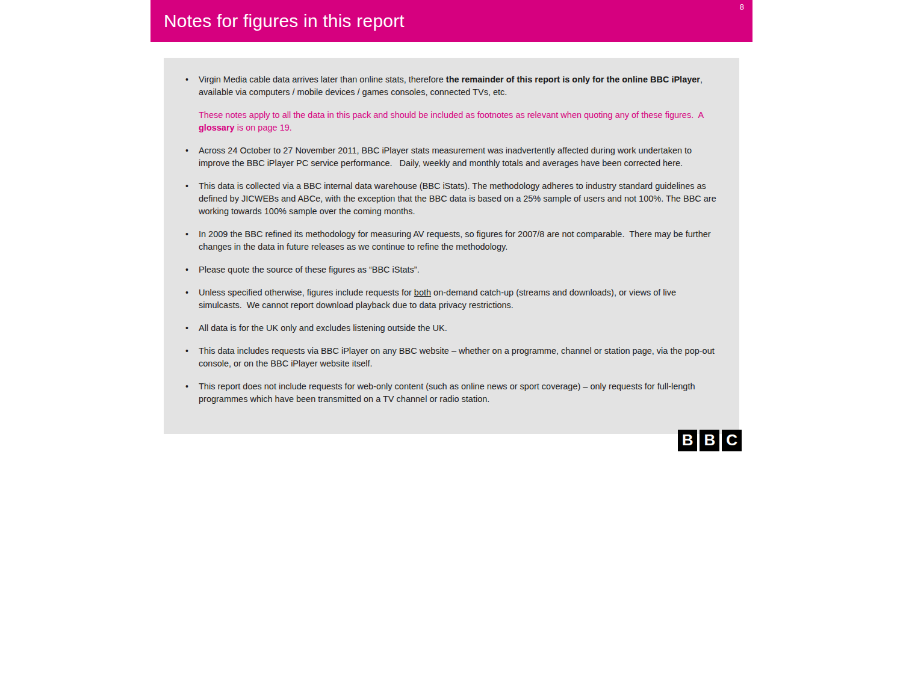8
Notes for figures in this report
Virgin Media cable data arrives later than online stats, therefore the remainder of this report is only for the online BBC iPlayer, available via computers / mobile devices / games consoles, connected TVs, etc.
These notes apply to all the data in this pack and should be included as footnotes as relevant when quoting any of these figures. A glossary is on page 19.
Across 24 October to 27 November 2011, BBC iPlayer stats measurement was inadvertently affected during work undertaken to improve the BBC iPlayer PC service performance. Daily, weekly and monthly totals and averages have been corrected here.
This data is collected via a BBC internal data warehouse (BBC iStats). The methodology adheres to industry standard guidelines as defined by JICWEBs and ABCe, with the exception that the BBC data is based on a 25% sample of users and not 100%. The BBC are working towards 100% sample over the coming months.
In 2009 the BBC refined its methodology for measuring AV requests, so figures for 2007/8 are not comparable. There may be further changes in the data in future releases as we continue to refine the methodology.
Please quote the source of these figures as “BBC iStats”.
Unless specified otherwise, figures include requests for both on-demand catch-up (streams and downloads), or views of live simulcasts. We cannot report download playback due to data privacy restrictions.
All data is for the UK only and excludes listening outside the UK.
This data includes requests via BBC iPlayer on any BBC website – whether on a programme, channel or station page, via the pop-out console, or on the BBC iPlayer website itself.
This report does not include requests for web-only content (such as online news or sport coverage) – only requests for full-length programmes which have been transmitted on a TV channel or radio station.
BBC